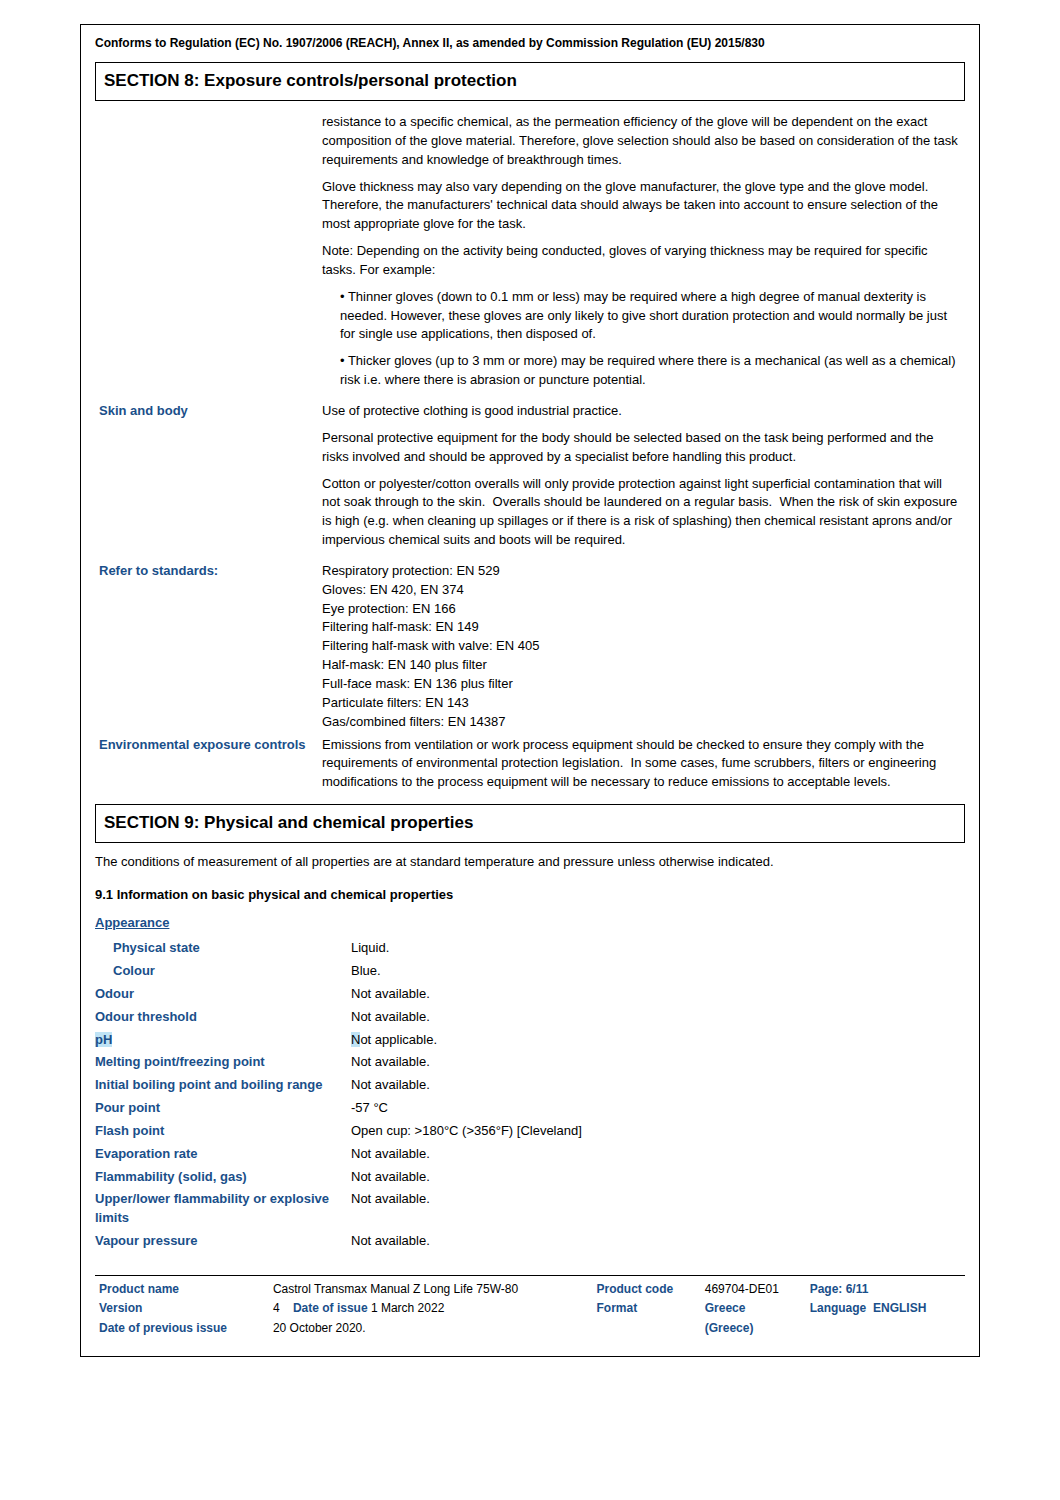Conforms to Regulation (EC) No. 1907/2006 (REACH), Annex II, as amended by Commission Regulation (EU) 2015/830
SECTION 8: Exposure controls/personal protection
| | resistance to a specific chemical, as the permeation efficiency of the glove will be dependent on the exact composition of the glove material. Therefore, glove selection should also be based on consideration of the task requirements and knowledge of breakthrough times. Glove thickness may also vary depending on the glove manufacturer, the glove type and the glove model. Therefore, the manufacturers' technical data should always be taken into account to ensure selection of the most appropriate glove for the task. Note: Depending on the activity being conducted, gloves of varying thickness may be required for specific tasks. For example: • Thinner gloves (down to 0.1 mm or less) may be required where a high degree of manual dexterity is needed. However, these gloves are only likely to give short duration protection and would normally be just for single use applications, then disposed of. • Thicker gloves (up to 3 mm or more) may be required where there is a mechanical (as well as a chemical) risk i.e. where there is abrasion or puncture potential. |
| Skin and body | Use of protective clothing is good industrial practice. Personal protective equipment for the body should be selected based on the task being performed and the risks involved and should be approved by a specialist before handling this product. Cotton or polyester/cotton overalls will only provide protection against light superficial contamination that will not soak through to the skin. Overalls should be laundered on a regular basis. When the risk of skin exposure is high (e.g. when cleaning up spillages or if there is a risk of splashing) then chemical resistant aprons and/or impervious chemical suits and boots will be required. |
| Refer to standards: | Respiratory protection: EN 529 Gloves: EN 420, EN 374 Eye protection: EN 166 Filtering half-mask: EN 149 Filtering half-mask with valve: EN 405 Half-mask: EN 140 plus filter Full-face mask: EN 136 plus filter Particulate filters: EN 143 Gas/combined filters: EN 14387 |
| Environmental exposure controls | Emissions from ventilation or work process equipment should be checked to ensure they comply with the requirements of environmental protection legislation. In some cases, fume scrubbers, filters or engineering modifications to the process equipment will be necessary to reduce emissions to acceptable levels. |
SECTION 9: Physical and chemical properties
The conditions of measurement of all properties are at standard temperature and pressure unless otherwise indicated.
9.1 Information on basic physical and chemical properties
Appearance
| Physical state | Liquid. |
| Colour | Blue. |
| Odour | Not available. |
| Odour threshold | Not available. |
| pH | N ot applicable. |
| Melting point/freezing point | Not available. |
| Initial boiling point and boiling range | Not available. |
| Pour point | -57 °C |
| Flash point | Open cup: >180°C (>356°F) [Cleveland] |
| Evaporation rate | Not available. |
| Flammability (solid, gas) | Not available. |
| Upper/lower flammability or explosive limits | Not available. |
| Vapour pressure | Not available. |
| Product name | Castrol Transmax Manual Z Long Life 75W-80 | Product code | 469704-DE01 | Page: 6/11 |
| Version | 4 Date of issue 1 March 2022 | Format | Greece | Language ENGLISH |
| Date of previous issue | 20 October 2020. | | (Greece) | |